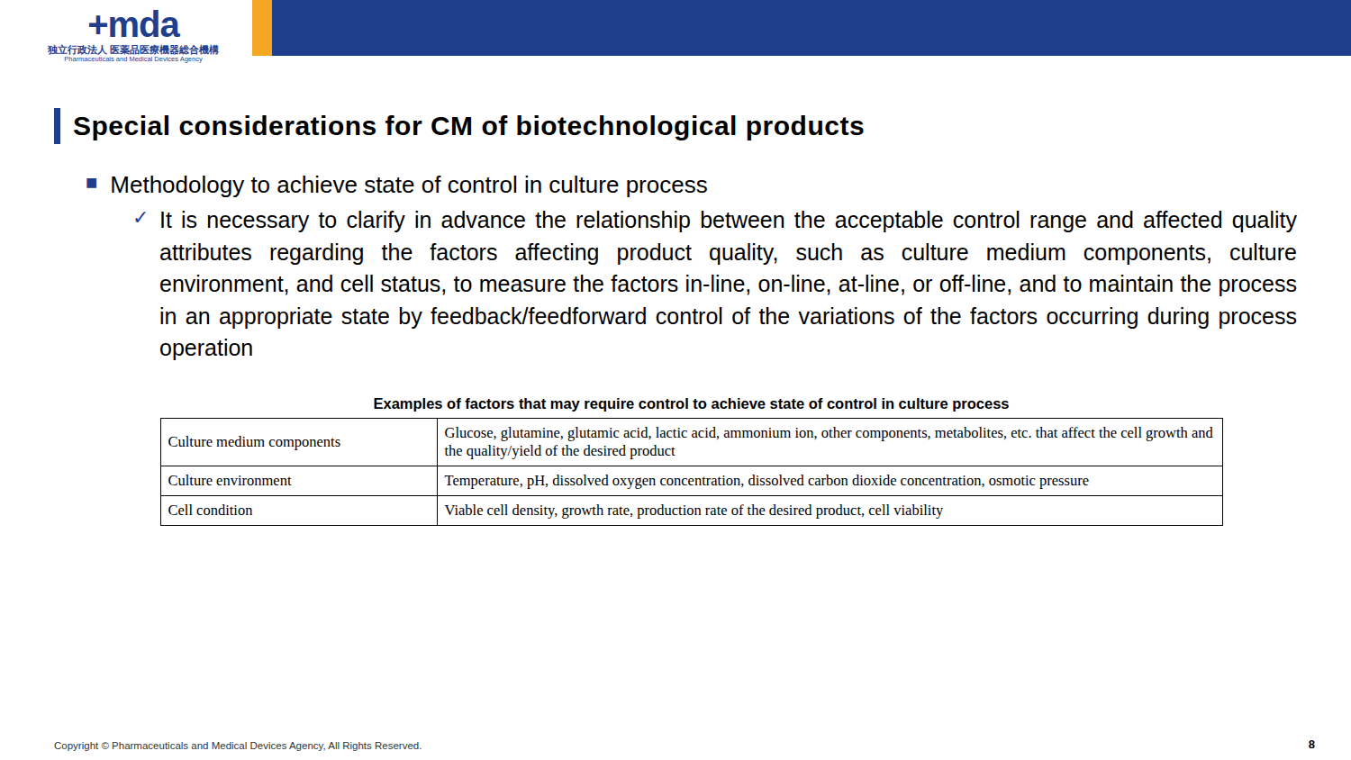+mda
独立行政法人 医薬品医療機器総合機構
Pharmaceuticals and Medical Devices Agency
Special considerations for CM of biotechnological products
■ Methodology to achieve state of control in culture process
✓ It is necessary to clarify in advance the relationship between the acceptable control range and affected quality attributes regarding the factors affecting product quality, such as culture medium components, culture environment, and cell status, to measure the factors in-line, on-line, at-line, or off-line, and to maintain the process in an appropriate state by feedback/feedforward control of the variations of the factors occurring during process operation
Examples of factors that may require control to achieve state of control in culture process
| Culture medium components | Glucose, glutamine, glutamic acid, lactic acid, ammonium ion, other components, metabolites, etc. that affect the cell growth and the quality/yield of the desired product |
| Culture environment | Temperature, pH, dissolved oxygen concentration, dissolved carbon dioxide concentration, osmotic pressure |
| Cell condition | Viable cell density, growth rate, production rate of the desired product, cell viability |
Copyright © Pharmaceuticals and Medical Devices Agency, All Rights Reserved.
8